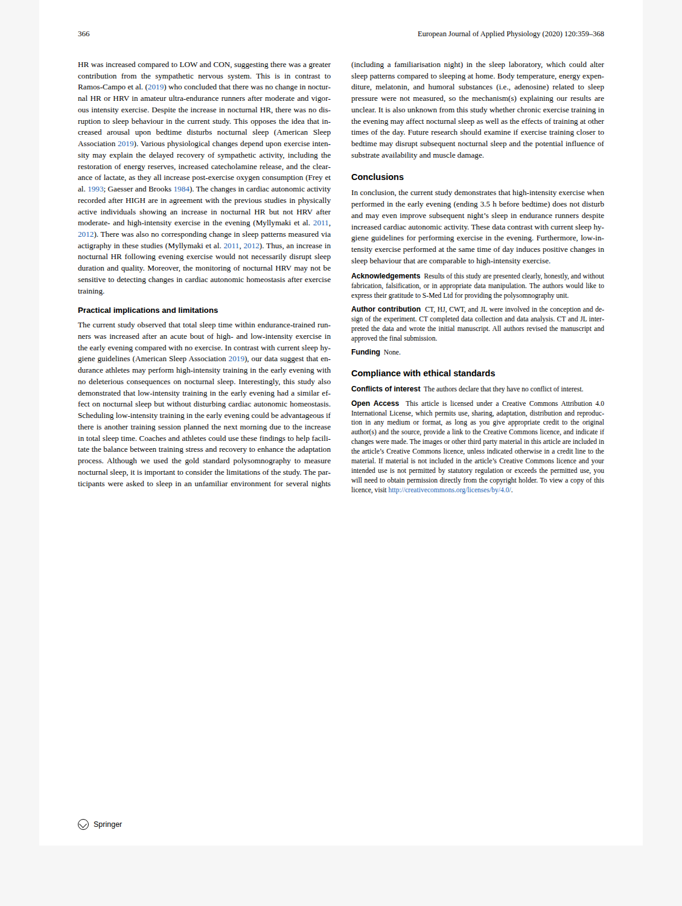366
European Journal of Applied Physiology (2020) 120:359–368
HR was increased compared to LOW and CON, suggesting there was a greater contribution from the sympathetic nervous system. This is in contrast to Ramos-Campo et al. (2019) who concluded that there was no change in nocturnal HR or HRV in amateur ultra-endurance runners after moderate and vigorous intensity exercise. Despite the increase in nocturnal HR, there was no disruption to sleep behaviour in the current study. This opposes the idea that increased arousal upon bedtime disturbs nocturnal sleep (American Sleep Association 2019). Various physiological changes depend upon exercise intensity may explain the delayed recovery of sympathetic activity, including the restoration of energy reserves, increased catecholamine release, and the clearance of lactate, as they all increase post-exercise oxygen consumption (Frey et al. 1993; Gaesser and Brooks 1984). The changes in cardiac autonomic activity recorded after HIGH are in agreement with the previous studies in physically active individuals showing an increase in nocturnal HR but not HRV after moderate- and high-intensity exercise in the evening (Myllymaki et al. 2011, 2012). There was also no corresponding change in sleep patterns measured via actigraphy in these studies (Myllymaki et al. 2011, 2012). Thus, an increase in nocturnal HR following evening exercise would not necessarily disrupt sleep duration and quality. Moreover, the monitoring of nocturnal HRV may not be sensitive to detecting changes in cardiac autonomic homeostasis after exercise training.
Practical implications and limitations
The current study observed that total sleep time within endurance-trained runners was increased after an acute bout of high- and low-intensity exercise in the early evening compared with no exercise. In contrast with current sleep hygiene guidelines (American Sleep Association 2019), our data suggest that endurance athletes may perform high-intensity training in the early evening with no deleterious consequences on nocturnal sleep. Interestingly, this study also demonstrated that low-intensity training in the early evening had a similar effect on nocturnal sleep but without disturbing cardiac autonomic homeostasis. Scheduling low-intensity training in the early evening could be advantageous if there is another training session planned the next morning due to the increase in total sleep time. Coaches and athletes could use these findings to help facilitate the balance between training stress and recovery to enhance the adaptation process. Although we used the gold standard polysomnography to measure nocturnal sleep, it is important to consider the limitations of the study. The participants were asked to sleep in an unfamiliar environment for several nights (including a familiarisation night) in the sleep laboratory, which could alter sleep patterns compared to sleeping at home. Body temperature, energy expenditure, melatonin, and humoral substances (i.e., adenosine) related to sleep pressure were not measured, so the mechanism(s) explaining our results are unclear. It is also unknown from this study whether chronic exercise training in the evening may affect nocturnal sleep as well as the effects of training at other times of the day. Future research should examine if exercise training closer to bedtime may disrupt subsequent nocturnal sleep and the potential influence of substrate availability and muscle damage.
Conclusions
In conclusion, the current study demonstrates that high-intensity exercise when performed in the early evening (ending 3.5 h before bedtime) does not disturb and may even improve subsequent night’s sleep in endurance runners despite increased cardiac autonomic activity. These data contrast with current sleep hygiene guidelines for performing exercise in the evening. Furthermore, low-intensity exercise performed at the same time of day induces positive changes in sleep behaviour that are comparable to high-intensity exercise.
Acknowledgements Results of this study are presented clearly, honestly, and without fabrication, falsification, or in appropriate data manipulation. The authors would like to express their gratitude to S-Med Ltd for providing the polysomnography unit.
Author contribution CT, HJ, CWT, and JL were involved in the conception and design of the experiment. CT completed data collection and data analysis. CT and JL interpreted the data and wrote the initial manuscript. All authors revised the manuscript and approved the final submission.
Funding None.
Compliance with ethical standards
Conflicts of interest The authors declare that they have no conflict of interest.
Open Access This article is licensed under a Creative Commons Attribution 4.0 International License, which permits use, sharing, adaptation, distribution and reproduction in any medium or format, as long as you give appropriate credit to the original author(s) and the source, provide a link to the Creative Commons licence, and indicate if changes were made. The images or other third party material in this article are included in the article’s Creative Commons licence, unless indicated otherwise in a credit line to the material. If material is not included in the article’s Creative Commons licence and your intended use is not permitted by statutory regulation or exceeds the permitted use, you will need to obtain permission directly from the copyright holder. To view a copy of this licence, visit http://creativecommons.org/licenses/by/4.0/.
Springer